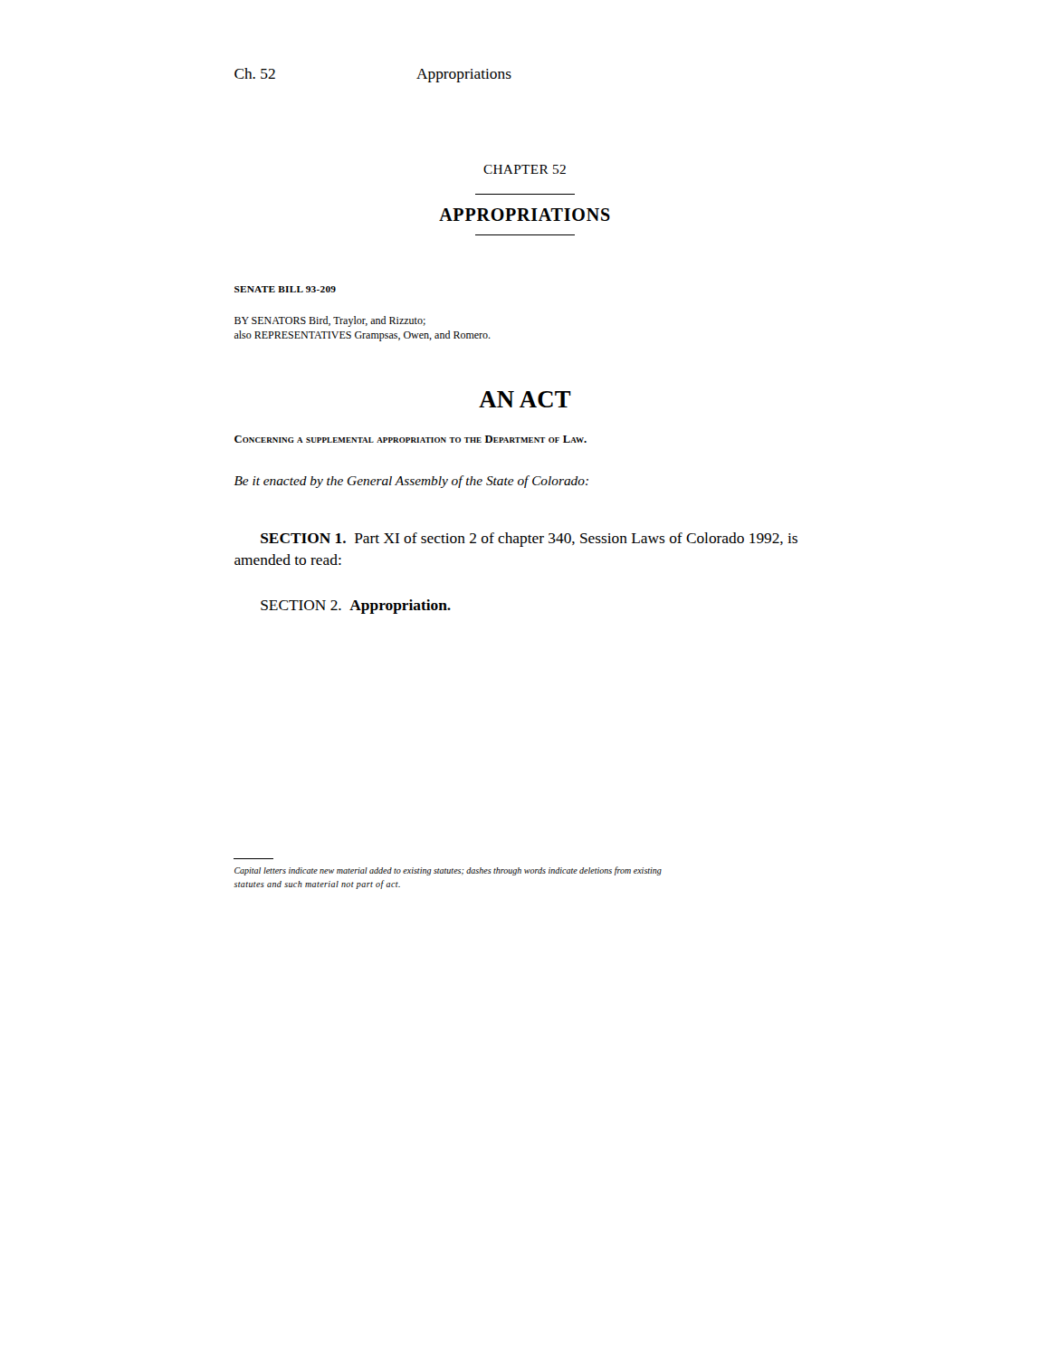Ch. 52
Appropriations
CHAPTER 52
APPROPRIATIONS
SENATE BILL 93-209
BY SENATORS Bird, Traylor, and Rizzuto;
also REPRESENTATIVES Grampsas, Owen, and Romero.
AN ACT
Concerning a supplemental appropriation to the Department of Law.
Be it enacted by the General Assembly of the State of Colorado:
SECTION 1. Part XI of section 2 of chapter 340, Session Laws of Colorado 1992, is amended to read:
SECTION 2. Appropriation.
Capital letters indicate new material added to existing statutes; dashes through words indicate deletions from existing
statutes and such material not part of act.